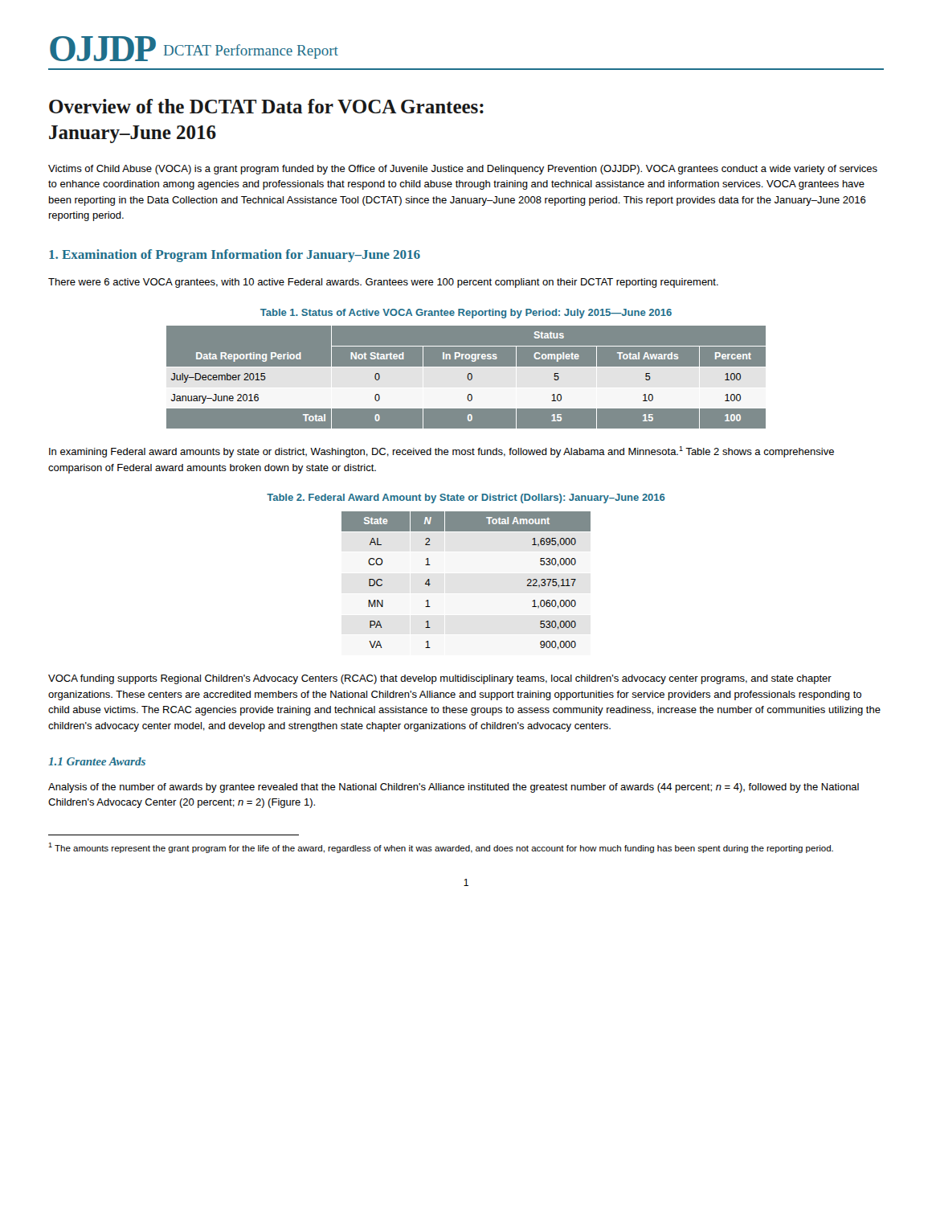OJJDP
DCTAT Performance Report
Overview of the DCTAT Data for VOCA Grantees:
January–June 2016
Victims of Child Abuse (VOCA) is a grant program funded by the Office of Juvenile Justice and Delinquency Prevention (OJJDP). VOCA grantees conduct a wide variety of services to enhance coordination among agencies and professionals that respond to child abuse through training and technical assistance and information services. VOCA grantees have been reporting in the Data Collection and Technical Assistance Tool (DCTAT) since the January–June 2008 reporting period. This report provides data for the January–June 2016 reporting period.
1. Examination of Program Information for January–June 2016
There were 6 active VOCA grantees, with 10 active Federal awards. Grantees were 100 percent compliant on their DCTAT reporting requirement.
Table 1. Status of Active VOCA Grantee Reporting by Period: July 2015—June 2016
| Data Reporting Period | Status |
| --- | --- |
| Not Started | In Progress | Complete | Total Awards | Percent |
| July–December 2015 | 0 | 0 | 5 | 5 | 100 |
| January–June 2016 | 0 | 0 | 10 | 10 | 100 |
| Total | 0 | 0 | 15 | 15 | 100 |
In examining Federal award amounts by state or district, Washington, DC, received the most funds, followed by Alabama and Minnesota.1 Table 2 shows a comprehensive comparison of Federal award amounts broken down by state or district.
Table 2. Federal Award Amount by State or District (Dollars): January–June 2016
| State | N | Total Amount |
| --- | --- | --- |
| AL | 2 | 1,695,000 |
| CO | 1 | 530,000 |
| DC | 4 | 22,375,117 |
| MN | 1 | 1,060,000 |
| PA | 1 | 530,000 |
| VA | 1 | 900,000 |
VOCA funding supports Regional Children's Advocacy Centers (RCAC) that develop multidisciplinary teams, local children's advocacy center programs, and state chapter organizations. These centers are accredited members of the National Children's Alliance and support training opportunities for service providers and professionals responding to child abuse victims. The RCAC agencies provide training and technical assistance to these groups to assess community readiness, increase the number of communities utilizing the children's advocacy center model, and develop and strengthen state chapter organizations of children's advocacy centers.
1.1 Grantee Awards
Analysis of the number of awards by grantee revealed that the National Children's Alliance instituted the greatest number of awards (44 percent; n = 4), followed by the National Children's Advocacy Center (20 percent; n = 2) (Figure 1).
1 The amounts represent the grant program for the life of the award, regardless of when it was awarded, and does not account for how much funding has been spent during the reporting period.
1